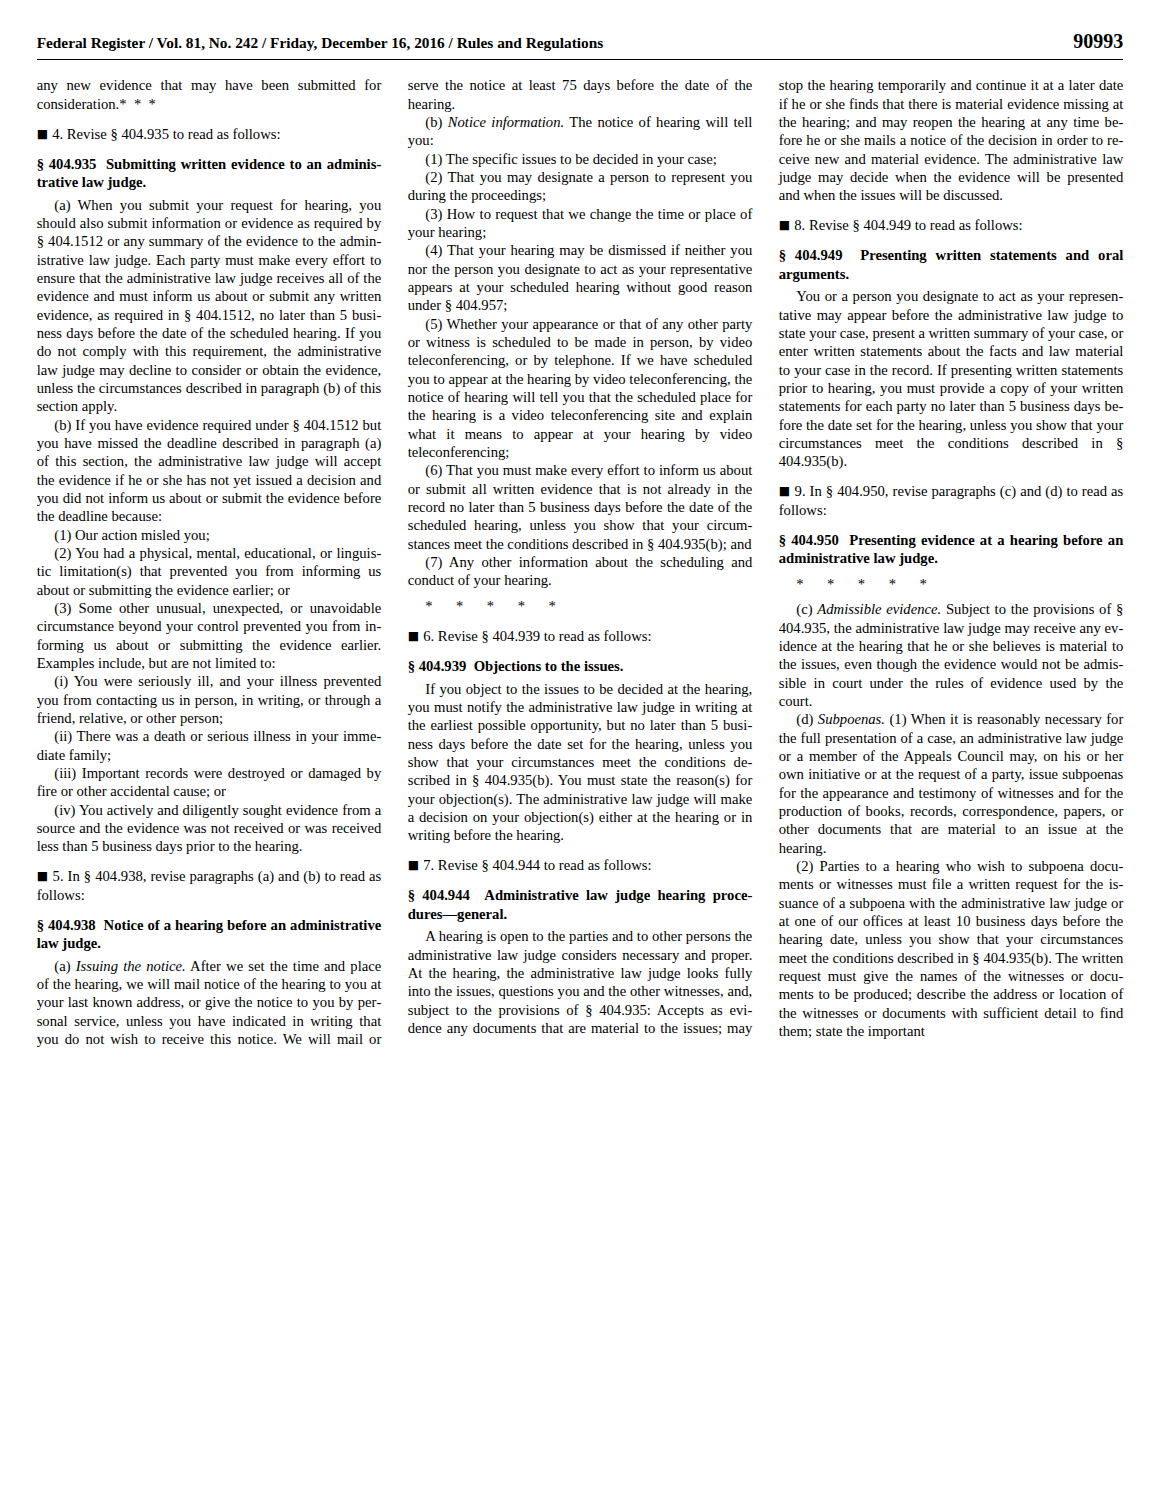Federal Register / Vol. 81, No. 242 / Friday, December 16, 2016 / Rules and Regulations
90993
any new evidence that may have been submitted for consideration.* * *
■4. Revise § 404.935 to read as follows:
§ 404.935 Submitting written evidence to an administrative law judge.
(a) When you submit your request for hearing, you should also submit information or evidence as required by § 404.1512 or any summary of the evidence to the administrative law judge. Each party must make every effort to ensure that the administrative law judge receives all of the evidence and must inform us about or submit any written evidence, as required in § 404.1512, no later than 5 business days before the date of the scheduled hearing. If you do not comply with this requirement, the administrative law judge may decline to consider or obtain the evidence, unless the circumstances described in paragraph (b) of this section apply.
(b) If you have evidence required under § 404.1512 but you have missed the deadline described in paragraph (a) of this section, the administrative law judge will accept the evidence if he or she has not yet issued a decision and you did not inform us about or submit the evidence before the deadline because:
(1) Our action misled you;
(2) You had a physical, mental, educational, or linguistic limitation(s) that prevented you from informing us about or submitting the evidence earlier; or
(3) Some other unusual, unexpected, or unavoidable circumstance beyond your control prevented you from informing us about or submitting the evidence earlier. Examples include, but are not limited to:
(i) You were seriously ill, and your illness prevented you from contacting us in person, in writing, or through a friend, relative, or other person;
(ii) There was a death or serious illness in your immediate family;
(iii) Important records were destroyed or damaged by fire or other accidental cause; or
(iv) You actively and diligently sought evidence from a source and the evidence was not received or was received less than 5 business days prior to the hearing.
■5. In § 404.938, revise paragraphs (a) and (b) to read as follows:
§ 404.938 Notice of a hearing before an administrative law judge.
(a) Issuing the notice. After we set the time and place of the hearing, we will mail notice of the hearing to you at your last known address, or give the notice to you by personal service, unless you have indicated in writing that you do not wish to receive this notice. We will mail or serve the notice at least 75 days before the date of the hearing.
(b) Notice information. The notice of hearing will tell you:
(1) The specific issues to be decided in your case;
(2) That you may designate a person to represent you during the proceedings;
(3) How to request that we change the time or place of your hearing;
(4) That your hearing may be dismissed if neither you nor the person you designate to act as your representative appears at your scheduled hearing without good reason under § 404.957;
(5) Whether your appearance or that of any other party or witness is scheduled to be made in person, by video teleconferencing, or by telephone. If we have scheduled you to appear at the hearing by video teleconferencing, the notice of hearing will tell you that the scheduled place for the hearing is a video teleconferencing site and explain what it means to appear at your hearing by video teleconferencing;
(6) That you must make every effort to inform us about or submit all written evidence that is not already in the record no later than 5 business days before the date of the scheduled hearing, unless you show that your circumstances meet the conditions described in § 404.935(b); and
(7) Any other information about the scheduling and conduct of your hearing.
*****
■6. Revise § 404.939 to read as follows:
§ 404.939 Objections to the issues.
If you object to the issues to be decided at the hearing, you must notify the administrative law judge in writing at the earliest possible opportunity, but no later than 5 business days before the date set for the hearing, unless you show that your circumstances meet the conditions described in § 404.935(b). You must state the reason(s) for your objection(s). The administrative law judge will make a decision on your objection(s) either at the hearing or in writing before the hearing.
■7. Revise § 404.944 to read as follows:
§ 404.944 Administrative law judge hearing procedures—general.
A hearing is open to the parties and to other persons the administrative law judge considers necessary and proper. At the hearing, the administrative law judge looks fully into the issues, questions you and the other witnesses, and, subject to the provisions of § 404.935: Accepts as evidence any documents that are material to the issues; may stop the hearing temporarily and continue it at a later date if he or she finds that there is material evidence missing at the hearing; and may reopen the hearing at any time before he or she mails a notice of the decision in order to receive new and material evidence. The administrative law judge may decide when the evidence will be presented and when the issues will be discussed.
■8. Revise § 404.949 to read as follows:
§ 404.949 Presenting written statements and oral arguments.
You or a person you designate to act as your representative may appear before the administrative law judge to state your case, present a written summary of your case, or enter written statements about the facts and law material to your case in the record. If presenting written statements prior to hearing, you must provide a copy of your written statements for each party no later than 5 business days before the date set for the hearing, unless you show that your circumstances meet the conditions described in § 404.935(b).
■9. In § 404.950, revise paragraphs (c) and (d) to read as follows:
§ 404.950 Presenting evidence at a hearing before an administrative law judge.
*****
(c) Admissible evidence. Subject to the provisions of § 404.935, the administrative law judge may receive any evidence at the hearing that he or she believes is material to the issues, even though the evidence would not be admissible in court under the rules of evidence used by the court.
(d) Subpoenas. (1) When it is reasonably necessary for the full presentation of a case, an administrative law judge or a member of the Appeals Council may, on his or her own initiative or at the request of a party, issue subpoenas for the appearance and testimony of witnesses and for the production of books, records, correspondence, papers, or other documents that are material to an issue at the hearing.
(2) Parties to a hearing who wish to subpoena documents or witnesses must file a written request for the issuance of a subpoena with the administrative law judge or at one of our offices at least 10 business days before the hearing date, unless you show that your circumstances meet the conditions described in § 404.935(b). The written request must give the names of the witnesses or documents to be produced; describe the address or location of the witnesses or documents with sufficient detail to find them; state the important